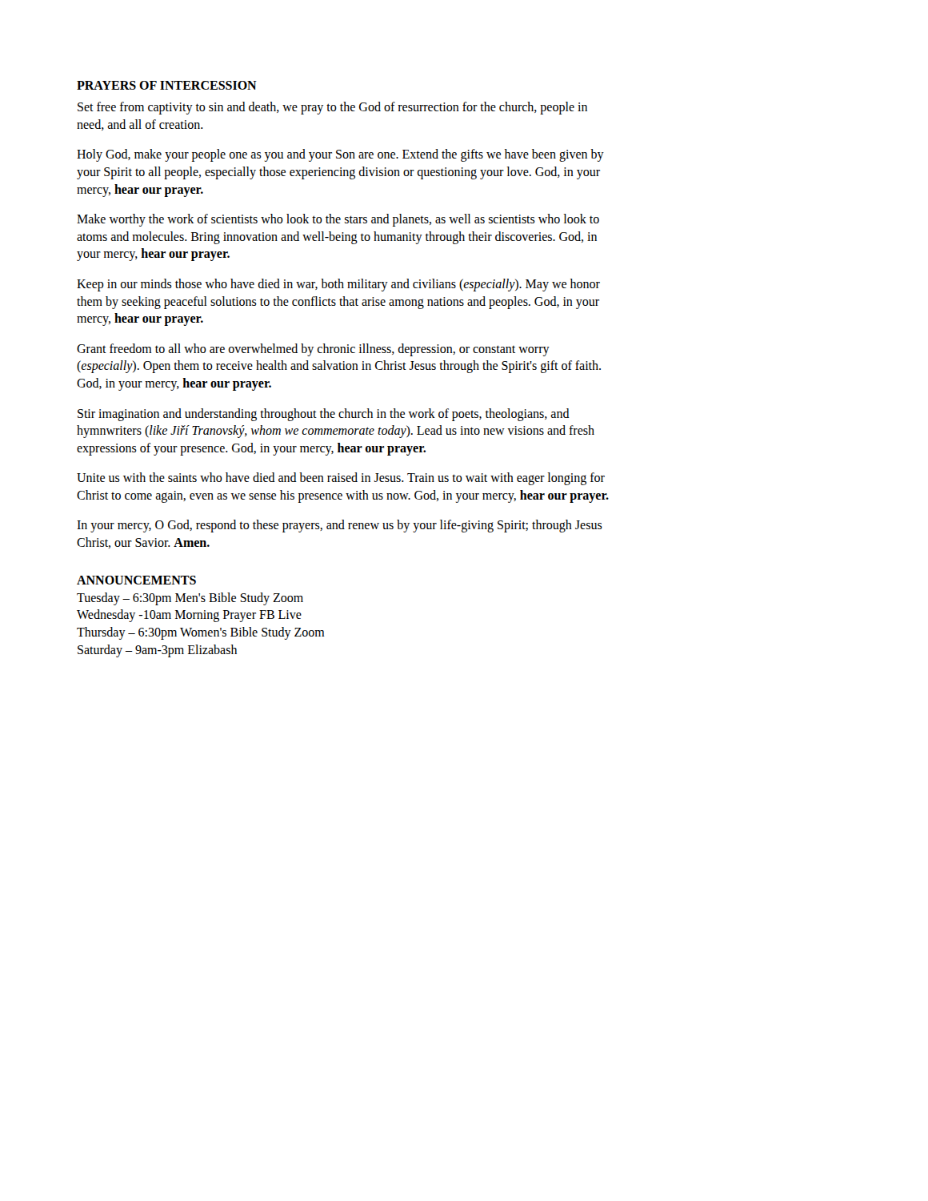Prayers of Intercession
Set free from captivity to sin and death, we pray to the God of resurrection for the church, people in need, and all of creation.
Holy God, make your people one as you and your Son are one. Extend the gifts we have been given by your Spirit to all people, especially those experiencing division or questioning your love. God, in your mercy, hear our prayer.
Make worthy the work of scientists who look to the stars and planets, as well as scientists who look to atoms and molecules. Bring innovation and well-being to humanity through their discoveries. God, in your mercy, hear our prayer.
Keep in our minds those who have died in war, both military and civilians (especially). May we honor them by seeking peaceful solutions to the conflicts that arise among nations and peoples. God, in your mercy, hear our prayer.
Grant freedom to all who are overwhelmed by chronic illness, depression, or constant worry (especially). Open them to receive health and salvation in Christ Jesus through the Spirit's gift of faith. God, in your mercy, hear our prayer.
Stir imagination and understanding throughout the church in the work of poets, theologians, and hymnwriters (like Jiří Tranovský, whom we commemorate today). Lead us into new visions and fresh expressions of your presence. God, in your mercy, hear our prayer.
Unite us with the saints who have died and been raised in Jesus. Train us to wait with eager longing for Christ to come again, even as we sense his presence with us now. God, in your mercy, hear our prayer.
In your mercy, O God, respond to these prayers, and renew us by your life-giving Spirit; through Jesus Christ, our Savior. Amen.
Announcements
Tuesday – 6:30pm Men's Bible Study Zoom
Wednesday -10am Morning Prayer FB Live
Thursday – 6:30pm Women's Bible Study Zoom
Saturday – 9am-3pm Elizabash